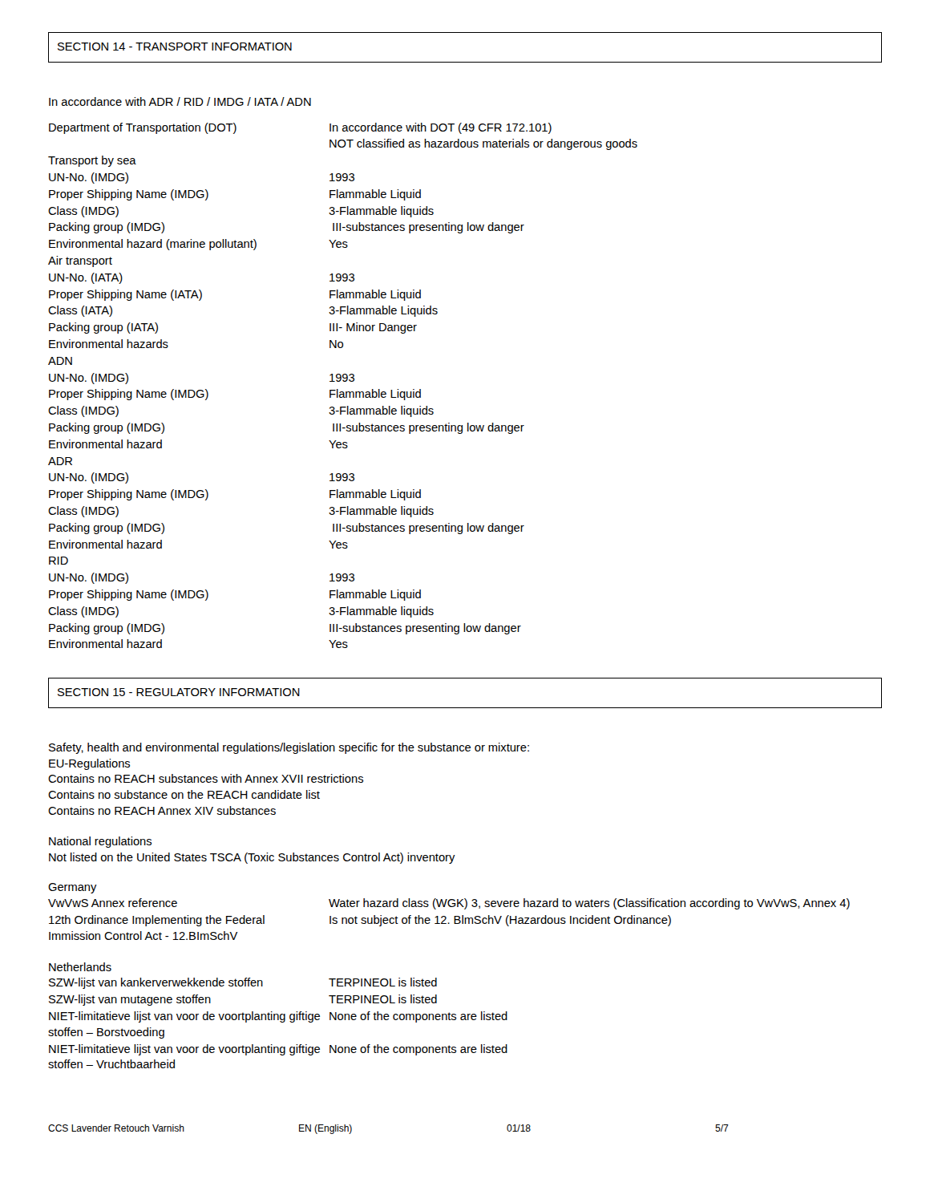SECTION 14 - TRANSPORT INFORMATION
In accordance with ADR / RID / IMDG / IATA / ADN
| Department of Transportation (DOT) | In accordance with DOT (49 CFR 172.101) |
| | NOT classified as hazardous materials or dangerous goods |
| Transport by sea | |
| UN-No. (IMDG) | 1993 |
| Proper Shipping Name (IMDG) | Flammable Liquid |
| Class (IMDG) | 3-Flammable liquids |
| Packing group (IMDG) | III-substances presenting low danger |
| Environmental hazard (marine pollutant) | Yes |
| Air transport | |
| UN-No. (IATA) | 1993 |
| Proper Shipping Name (IATA) | Flammable Liquid |
| Class (IATA) | 3-Flammable Liquids |
| Packing group (IATA) | III- Minor Danger |
| Environmental hazards | No |
| ADN | |
| UN-No. (IMDG) | 1993 |
| Proper Shipping Name (IMDG) | Flammable Liquid |
| Class (IMDG) | 3-Flammable liquids |
| Packing group (IMDG) | III-substances presenting low danger |
| Environmental hazard | Yes |
| ADR | |
| UN-No. (IMDG) | 1993 |
| Proper Shipping Name (IMDG) | Flammable Liquid |
| Class (IMDG) | 3-Flammable liquids |
| Packing group (IMDG) | III-substances presenting low danger |
| Environmental hazard | Yes |
| RID | |
| UN-No. (IMDG) | 1993 |
| Proper Shipping Name (IMDG) | Flammable Liquid |
| Class (IMDG) | 3-Flammable liquids |
| Packing group (IMDG) | III-substances presenting low danger |
| Environmental hazard | Yes |
SECTION 15 - REGULATORY INFORMATION
Safety, health and environmental regulations/legislation specific for the substance or mixture:
EU-Regulations
Contains no REACH substances with Annex XVII restrictions
Contains no substance on the REACH candidate list
Contains no REACH Annex XIV substances
National regulations
Not listed on the United States TSCA (Toxic Substances Control Act) inventory
Germany
| VwVwS Annex reference | Water hazard class (WGK) 3, severe hazard to waters (Classification according to VwVwS, Annex 4) |
| 12th Ordinance Implementing the Federal Immission Control Act - 12.BImSchV | Is not subject of the 12. BlmSchV (Hazardous Incident Ordinance) |
Netherlands
| SZW-lijst van kankerverwekkende stoffen | TERPINEOL is listed |
| SZW-lijst van mutagene stoffen | TERPINEOL is listed |
| NIET-limitatieve lijst van voor de voortplanting giftige stoffen – Borstvoeding | None of the components are listed |
| NIET-limitatieve lijst van voor de voortplanting giftige stoffen – Vruchtbaarheid | None of the components are listed |
| CCS Lavender Retouch Varnish | EN (English) | 01/18 | 5/7 |